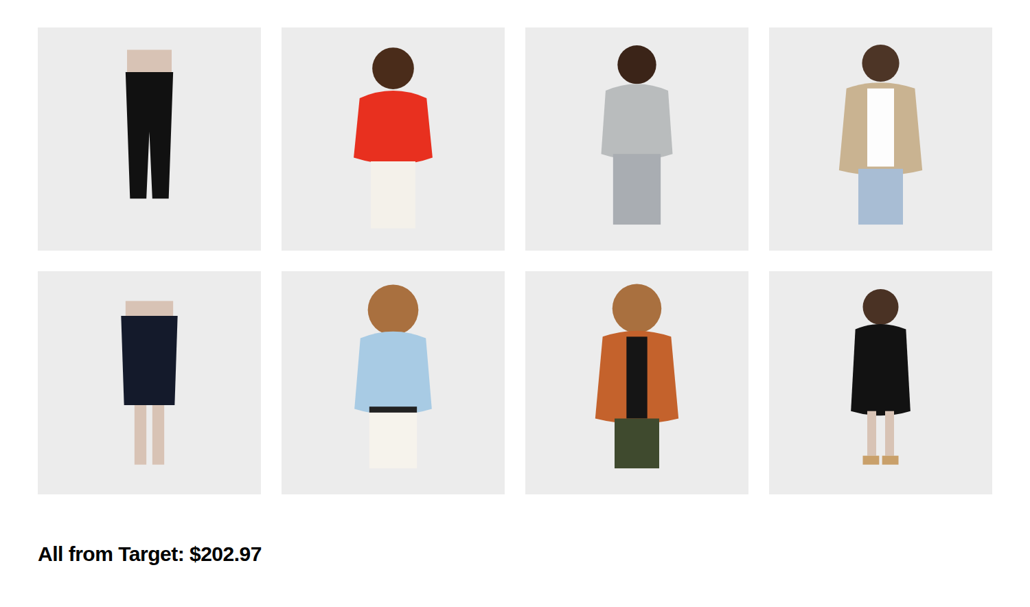All from Target: $202.97